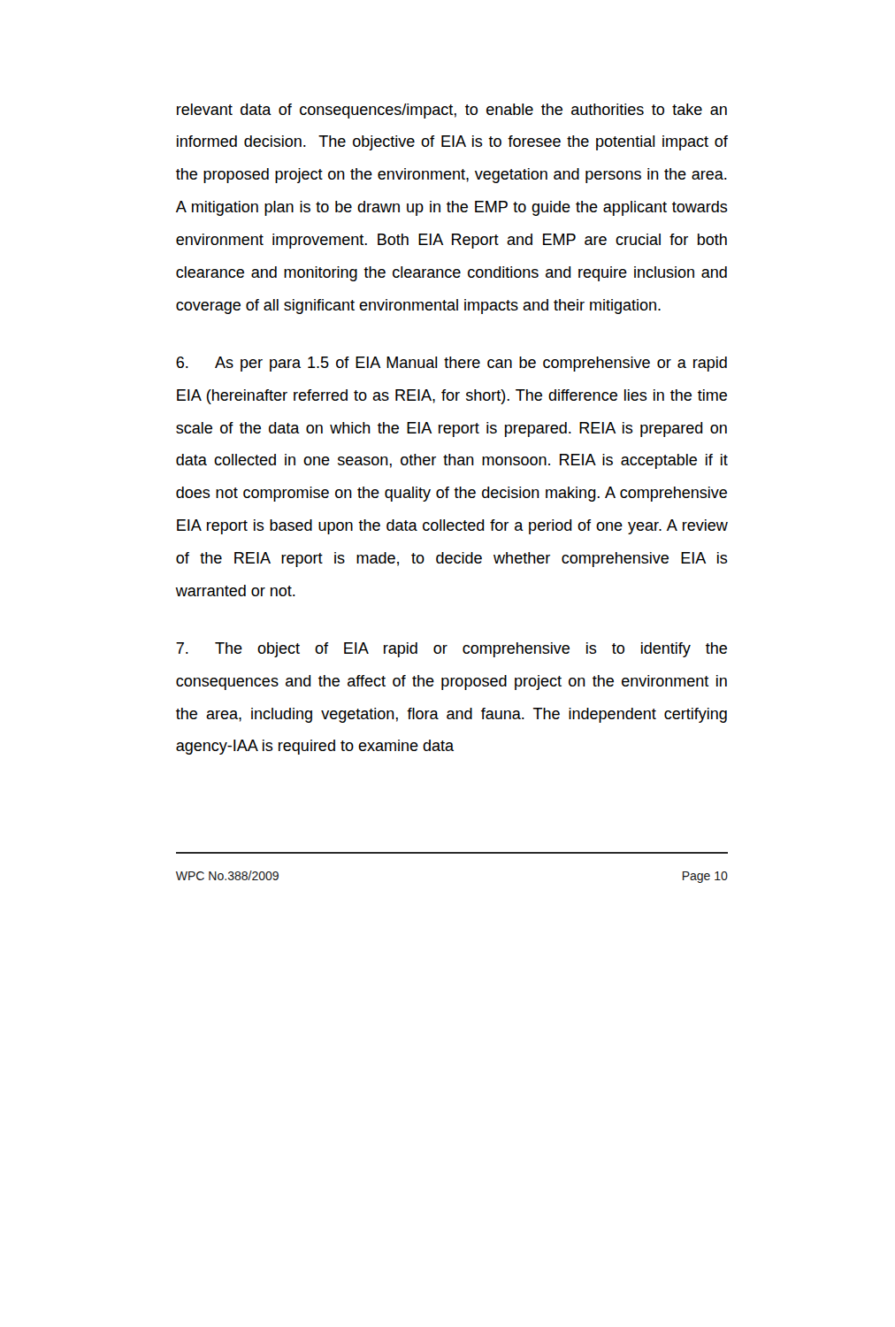relevant data of consequences/impact, to enable the authorities to take an informed decision. The objective of EIA is to foresee the potential impact of the proposed project on the environment, vegetation and persons in the area. A mitigation plan is to be drawn up in the EMP to guide the applicant towards environment improvement. Both EIA Report and EMP are crucial for both clearance and monitoring the clearance conditions and require inclusion and coverage of all significant environmental impacts and their mitigation.
6. As per para 1.5 of EIA Manual there can be comprehensive or a rapid EIA (hereinafter referred to as REIA, for short). The difference lies in the time scale of the data on which the EIA report is prepared. REIA is prepared on data collected in one season, other than monsoon. REIA is acceptable if it does not compromise on the quality of the decision making. A comprehensive EIA report is based upon the data collected for a period of one year. A review of the REIA report is made, to decide whether comprehensive EIA is warranted or not.
7. The object of EIA rapid or comprehensive is to identify the consequences and the affect of the proposed project on the environment in the area, including vegetation, flora and fauna. The independent certifying agency-IAA is required to examine data
WPC No.388/2009 Page 10